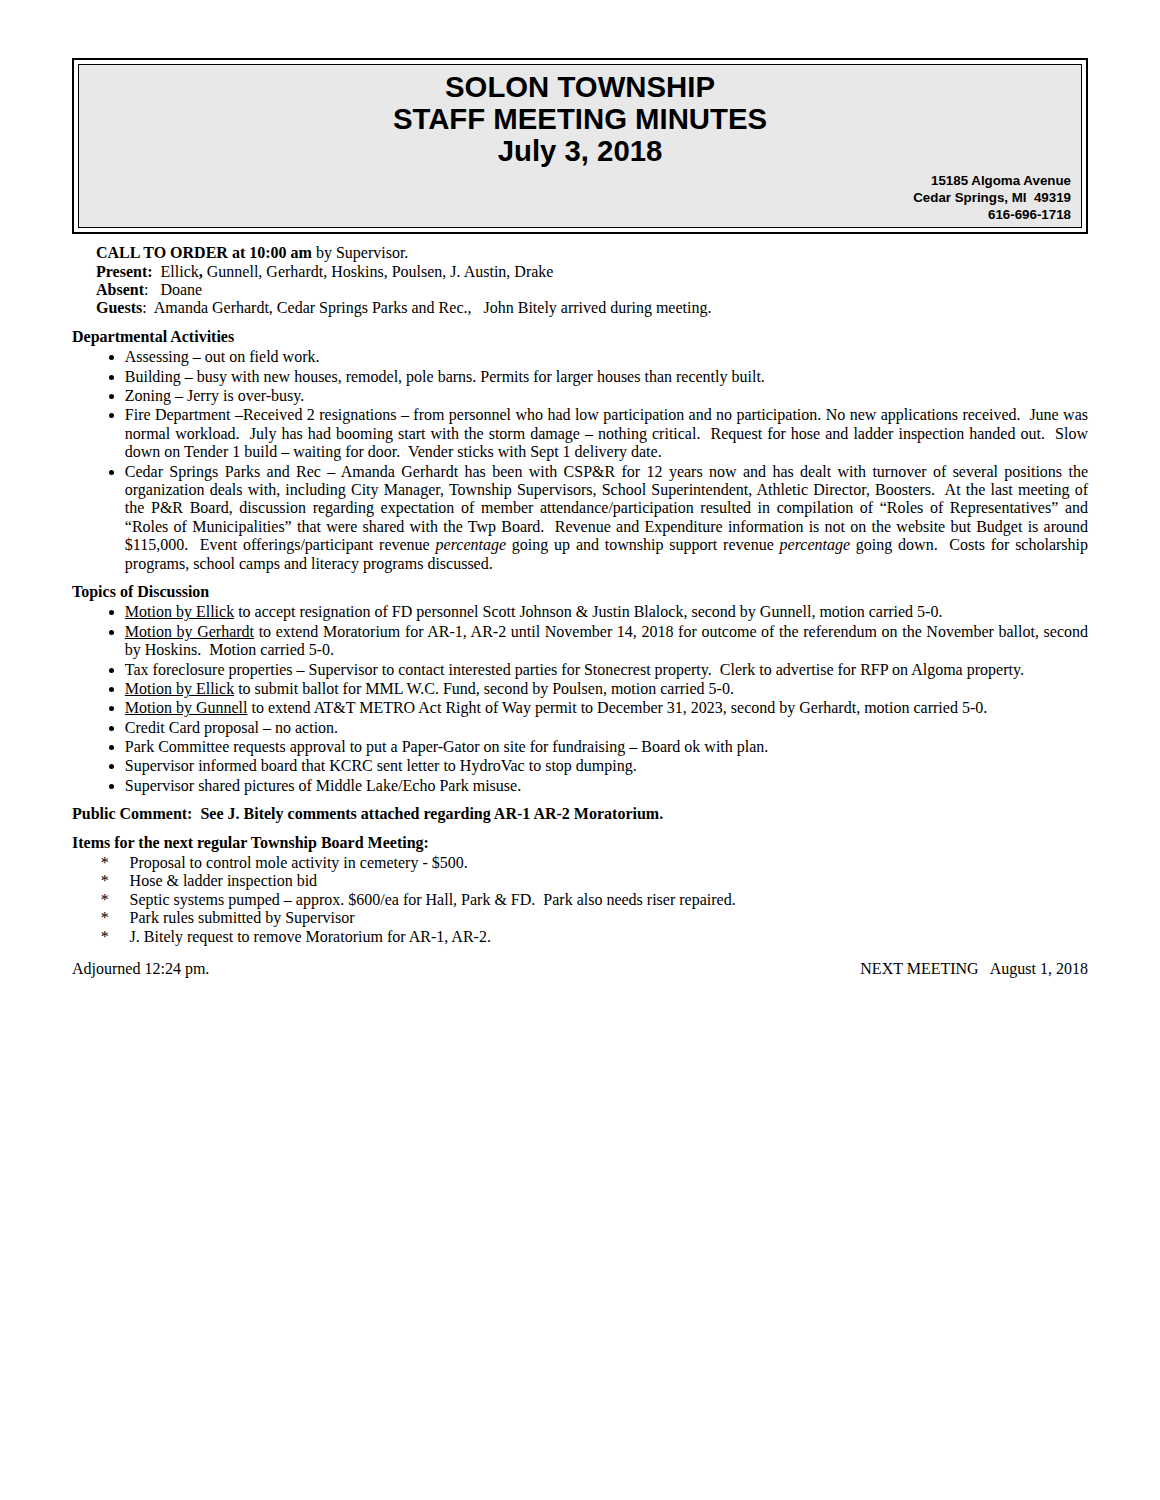SOLON TOWNSHIP
STAFF MEETING MINUTES
July 3, 2018
15185 Algoma Avenue
Cedar Springs, MI 49319
616-696-1718
CALL TO ORDER at 10:00 am by Supervisor.
Present: Ellick, Gunnell, Gerhardt, Hoskins, Poulsen, J. Austin, Drake
Absent: Doane
Guests: Amanda Gerhardt, Cedar Springs Parks and Rec., John Bitely arrived during meeting.
Departmental Activities
Assessing – out on field work.
Building – busy with new houses, remodel, pole barns. Permits for larger houses than recently built.
Zoning – Jerry is over-busy.
Fire Department –Received 2 resignations – from personnel who had low participation and no participation. No new applications received. June was normal workload. July has had booming start with the storm damage – nothing critical. Request for hose and ladder inspection handed out. Slow down on Tender 1 build – waiting for door. Vender sticks with Sept 1 delivery date.
Cedar Springs Parks and Rec – Amanda Gerhardt has been with CSP&R for 12 years now and has dealt with turnover of several positions the organization deals with, including City Manager, Township Supervisors, School Superintendent, Athletic Director, Boosters. At the last meeting of the P&R Board, discussion regarding expectation of member attendance/participation resulted in compilation of “Roles of Representatives” and “Roles of Municipalities” that were shared with the Twp Board. Revenue and Expenditure information is not on the website but Budget is around $115,000. Event offerings/participant revenue percentage going up and township support revenue percentage going down. Costs for scholarship programs, school camps and literacy programs discussed.
Topics of Discussion
Motion by Ellick to accept resignation of FD personnel Scott Johnson & Justin Blalock, second by Gunnell, motion carried 5-0.
Motion by Gerhardt to extend Moratorium for AR-1, AR-2 until November 14, 2018 for outcome of the referendum on the November ballot, second by Hoskins. Motion carried 5-0.
Tax foreclosure properties – Supervisor to contact interested parties for Stonecrest property. Clerk to advertise for RFP on Algoma property.
Motion by Ellick to submit ballot for MML W.C. Fund, second by Poulsen, motion carried 5-0.
Motion by Gunnell to extend AT&T METRO Act Right of Way permit to December 31, 2023, second by Gerhardt, motion carried 5-0.
Credit Card proposal – no action.
Park Committee requests approval to put a Paper-Gator on site for fundraising – Board ok with plan.
Supervisor informed board that KCRC sent letter to HydroVac to stop dumping.
Supervisor shared pictures of Middle Lake/Echo Park misuse.
Public Comment: See J. Bitely comments attached regarding AR-1 AR-2 Moratorium.
Items for the next regular Township Board Meeting:
Proposal to control mole activity in cemetery - $500.
Hose & ladder inspection bid
Septic systems pumped – approx. $600/ea for Hall, Park & FD. Park also needs riser repaired.
Park rules submitted by Supervisor
J. Bitely request to remove Moratorium for AR-1, AR-2.
Adjourned 12:24 pm. NEXT MEETING August 1, 2018